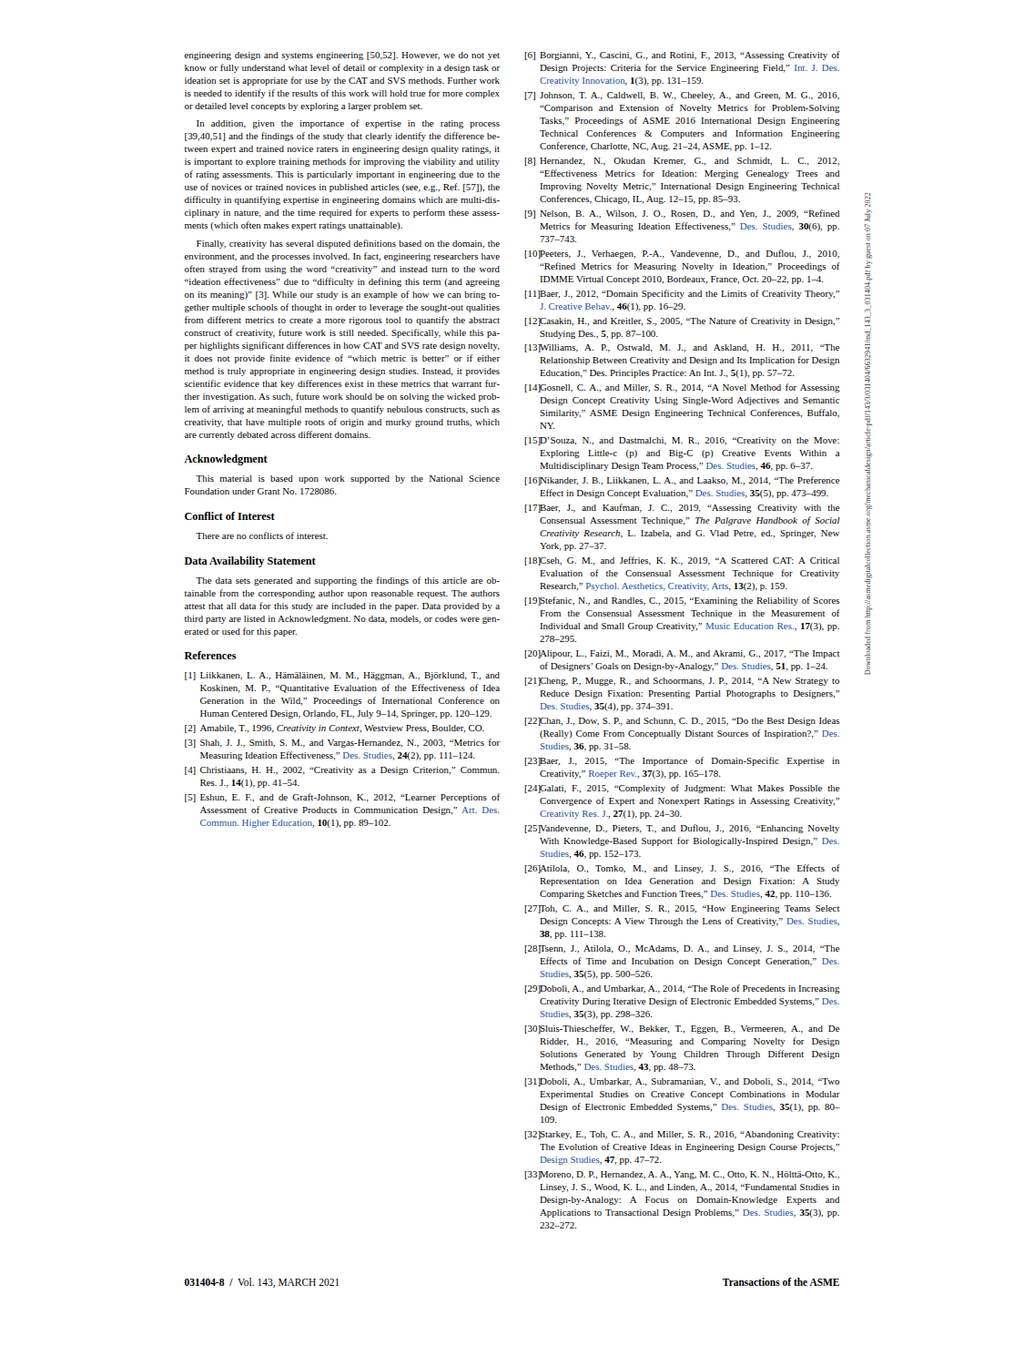Downloaded from http://asmedigitalcollection.asme.org/mechanicaldesign/article-pdf/143/3/031404/6632941/md_143_3_031404.pdf by guest on 07 July 2022
engineering design and systems engineering [50,52]. However, we do not yet know or fully understand what level of detail or complexity in a design task or ideation set is appropriate for use by the CAT and SVS methods. Further work is needed to identify if the results of this work will hold true for more complex or detailed level concepts by exploring a larger problem set.
In addition, given the importance of expertise in the rating process [39,40,51] and the findings of the study that clearly identify the difference between expert and trained novice raters in engineering design quality ratings, it is important to explore training methods for improving the viability and utility of rating assessments. This is particularly important in engineering due to the use of novices or trained novices in published articles (see, e.g., Ref. [57]), the difficulty in quantifying expertise in engineering domains which are multi-disciplinary in nature, and the time required for experts to perform these assessments (which often makes expert ratings unattainable).
Finally, creativity has several disputed definitions based on the domain, the environment, and the processes involved. In fact, engineering researchers have often strayed from using the word “creativity” and instead turn to the word “ideation effectiveness” due to “difficulty in defining this term (and agreeing on its meaning)” [3]. While our study is an example of how we can bring together multiple schools of thought in order to leverage the sought-out qualities from different metrics to create a more rigorous tool to quantify the abstract construct of creativity, future work is still needed. Specifically, while this paper highlights significant differences in how CAT and SVS rate design novelty, it does not provide finite evidence of “which metric is better” or if either method is truly appropriate in engineering design studies. Instead, it provides scientific evidence that key differences exist in these metrics that warrant further investigation. As such, future work should be on solving the wicked problem of arriving at meaningful methods to quantify nebulous constructs, such as creativity, that have multiple roots of origin and murky ground truths, which are currently debated across different domains.
Acknowledgment
This material is based upon work supported by the National Science Foundation under Grant No. 1728086.
Conflict of Interest
There are no conflicts of interest.
Data Availability Statement
The data sets generated and supporting the findings of this article are obtainable from the corresponding author upon reasonable request. The authors attest that all data for this study are included in the paper. Data provided by a third party are listed in Acknowledgment. No data, models, or codes were generated or used for this paper.
References
[1] Liikkanen, L. A., Hämäläinen, M. M., Häggman, A., Björklund, T., and Koskinen, M. P., “Quantitative Evaluation of the Effectiveness of Idea Generation in the Wild,” Proceedings of International Conference on Human Centered Design, Orlando, FL, July 9–14, Springer, pp. 120–129.
[2] Amabile, T., 1996, Creativity in Context, Westview Press, Boulder, CO.
[3] Shah, J. J., Smith, S. M., and Vargas-Hernandez, N., 2003, “Metrics for Measuring Ideation Effectiveness,” Des. Studies, 24(2), pp. 111–124.
[4] Christiaans, H. H., 2002, “Creativity as a Design Criterion,” Commun. Res. J., 14(1), pp. 41–54.
[5] Eshun, E. F., and de Graft-Johnson, K., 2012, “Learner Perceptions of Assessment of Creative Products in Communication Design,” Art. Des. Commun. Higher Education, 10(1), pp. 89–102.
[6] Borgianni, Y., Cascini, G., and Rotini, F., 2013, “Assessing Creativity of Design Projects: Criteria for the Service Engineering Field,” Int. J. Des. Creativity Innovation, 1(3), pp. 131–159.
[7] Johnson, T. A., Caldwell, B. W., Cheeley, A., and Green, M. G., 2016, “Comparison and Extension of Novelty Metrics for Problem-Solving Tasks,” Proceedings of ASME 2016 International Design Engineering Technical Conferences & Computers and Information Engineering Conference, Charlotte, NC, Aug. 21–24, ASME, pp. 1–12.
[8] Hernandez, N., Okudan Kremer, G., and Schmidt, L. C., 2012, “Effectiveness Metrics for Ideation: Merging Genealogy Trees and Improving Novelty Metric,” International Design Engineering Technical Conferences, Chicago, IL, Aug. 12–15, pp. 85–93.
[9] Nelson, B. A., Wilson, J. O., Rosen, D., and Yen, J., 2009, “Refined Metrics for Measuring Ideation Effectiveness,” Des. Studies, 30(6), pp. 737–743.
[10] Peeters, J., Verhaegen, P.-A., Vandevenne, D., and Duflou, J., 2010, “Refined Metrics for Measuring Novelty in Ideation,” Proceedings of IDMME Virtual Concept 2010, Bordeaux, France, Oct. 20–22, pp. 1–4.
[11] Baer, J., 2012, “Domain Specificity and the Limits of Creativity Theory,” J. Creative Behav., 46(1), pp. 16–29.
[12] Casakin, H., and Kreitler, S., 2005, “The Nature of Creativity in Design,” Studying Des., 5, pp. 87–100.
[13] Williams, A. P., Ostwald, M. J., and Askland, H. H., 2011, “The Relationship Between Creativity and Design and Its Implication for Design Education,” Des. Principles Practice: An Int. J., 5(1), pp. 57–72.
[14] Gosnell, C. A., and Miller, S. R., 2014, “A Novel Method for Assessing Design Concept Creativity Using Single-Word Adjectives and Semantic Similarity,” ASME Design Engineering Technical Conferences, Buffalo, NY.
[15] D’Souza, N., and Dastmalchi, M. R., 2016, “Creativity on the Move: Exploring Little-c (p) and Big-C (p) Creative Events Within a Multidisciplinary Design Team Process,” Des. Studies, 46, pp. 6–37.
[16] Nikander, J. B., Liikkanen, L. A., and Laakso, M., 2014, “The Preference Effect in Design Concept Evaluation,” Des. Studies, 35(5), pp. 473–499.
[17] Baer, J., and Kaufman, J. C., 2019, “Assessing Creativity with the Consensual Assessment Technique,” The Palgrave Handbook of Social Creativity Research, L. Izabela, and G. Vlad Petre, ed., Springer, New York, pp. 27–37.
[18] Cseh, G. M., and Jeffries, K. K., 2019, “A Scattered CAT: A Critical Evaluation of the Consensual Assessment Technique for Creativity Research,” Psychol. Aesthetics, Creativity, Arts, 13(2), p. 159.
[19] Stefanic, N., and Randles, C., 2015, “Examining the Reliability of Scores From the Consensual Assessment Technique in the Measurement of Individual and Small Group Creativity,” Music Education Res., 17(3), pp. 278–295.
[20] Alipour, L., Faizi, M., Moradi, A. M., and Akrami, G., 2017, “The Impact of Designers’ Goals on Design-by-Analogy,” Des. Studies, 51, pp. 1–24.
[21] Cheng, P., Mugge, R., and Schoormans, J. P., 2014, “A New Strategy to Reduce Design Fixation: Presenting Partial Photographs to Designers,” Des. Studies, 35(4), pp. 374–391.
[22] Chan, J., Dow, S. P., and Schunn, C. D., 2015, “Do the Best Design Ideas (Really) Come From Conceptually Distant Sources of Inspiration?,” Des. Studies, 36, pp. 31–58.
[23] Baer, J., 2015, “The Importance of Domain-Specific Expertise in Creativity,” Roeper Rev., 37(3), pp. 165–178.
[24] Galati, F., 2015, “Complexity of Judgment: What Makes Possible the Convergence of Expert and Nonexpert Ratings in Assessing Creativity,” Creativity Res. J., 27(1), pp. 24–30.
[25] Vandevenne, D., Pieters, T., and Duflou, J., 2016, “Enhancing Novelty With Knowledge-Based Support for Biologically-Inspired Design,” Des. Studies, 46, pp. 152–173.
[26] Atilola, O., Tomko, M., and Linsey, J. S., 2016, “The Effects of Representation on Idea Generation and Design Fixation: A Study Comparing Sketches and Function Trees,” Des. Studies, 42, pp. 110–136.
[27] Toh, C. A., and Miller, S. R., 2015, “How Engineering Teams Select Design Concepts: A View Through the Lens of Creativity,” Des. Studies, 38, pp. 111–138.
[28] Tsenn, J., Atilola, O., McAdams, D. A., and Linsey, J. S., 2014, “The Effects of Time and Incubation on Design Concept Generation,” Des. Studies, 35(5), pp. 500–526.
[29] Doboli, A., and Umbarkar, A., 2014, “The Role of Precedents in Increasing Creativity During Iterative Design of Electronic Embedded Systems,” Des. Studies, 35(3), pp. 298–326.
[30] Sluis-Thiescheffer, W., Bekker, T., Eggen, B., Vermeeren, A., and De Ridder, H., 2016, “Measuring and Comparing Novelty for Design Solutions Generated by Young Children Through Different Design Methods,” Des. Studies, 43, pp. 48–73.
[31] Doboli, A., Umbarkar, A., Subramanian, V., and Doboli, S., 2014, “Two Experimental Studies on Creative Concept Combinations in Modular Design of Electronic Embedded Systems,” Des. Studies, 35(1), pp. 80–109.
[32] Starkey, E., Toh, C. A., and Miller, S. R., 2016, “Abandoning Creativity: The Evolution of Creative Ideas in Engineering Design Course Projects,” Design Studies, 47, pp. 47–72.
[33] Moreno, D. P., Hernandez, A. A., Yang, M. C., Otto, K. N., Hölttä-Otto, K., Linsey, J. S., Wood, K. L., and Linden, A., 2014, “Fundamental Studies in Design-by-Analogy: A Focus on Domain-Knowledge Experts and Applications to Transactional Design Problems,” Des. Studies, 35(3), pp. 232–272.
031404-8 / Vol. 143, MARCH 2021
Transactions of the ASME